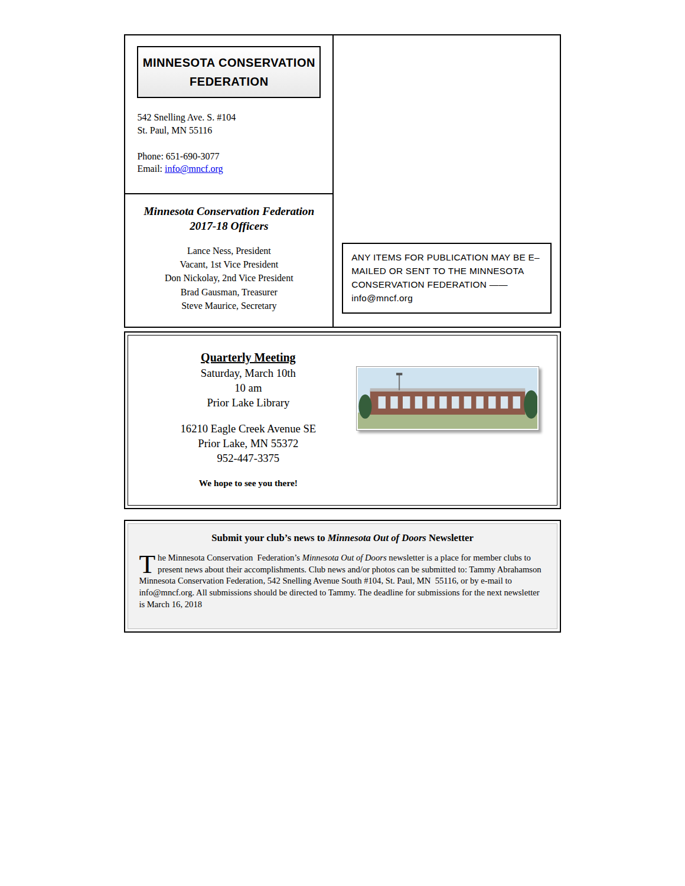MINNESOTA CONSERVATION
FEDERATION
542 Snelling Ave. S. #104
St. Paul, MN 55116
Phone: 651-690-3077
Email: info@mncf.org
Minnesota Conservation Federation
2017-18 Officers
Lance Ness, President
Vacant, 1st Vice President
Don Nickolay, 2nd Vice President
Brad Gausman, Treasurer
Steve Maurice, Secretary
ANY ITEMS FOR PUBLICATION MAY BE E–MAILED OR SENT TO THE MINNESOTA CONSERVATION FEDERATION —— info@mncf.org
Quarterly Meeting
Saturday, March 10th
10 am
Prior Lake Library
16210 Eagle Creek Avenue SE
Prior Lake, MN 55372
952-447-3375
We hope to see you there!
Submit your club’s news to Minnesota Out of Doors Newsletter
The Minnesota Conservation Federation’s Minnesota Out of Doors newsletter is a place for member clubs to present news about their accomplishments. Club news and/or photos can be submitted to: Tammy Abrahamson Minnesota Conservation Federation, 542 Snelling Avenue South #104, St. Paul, MN 55116, or by e-mail to info@mncf.org. All submissions should be directed to Tammy. The deadline for submissions for the next newsletter is March 16, 2018